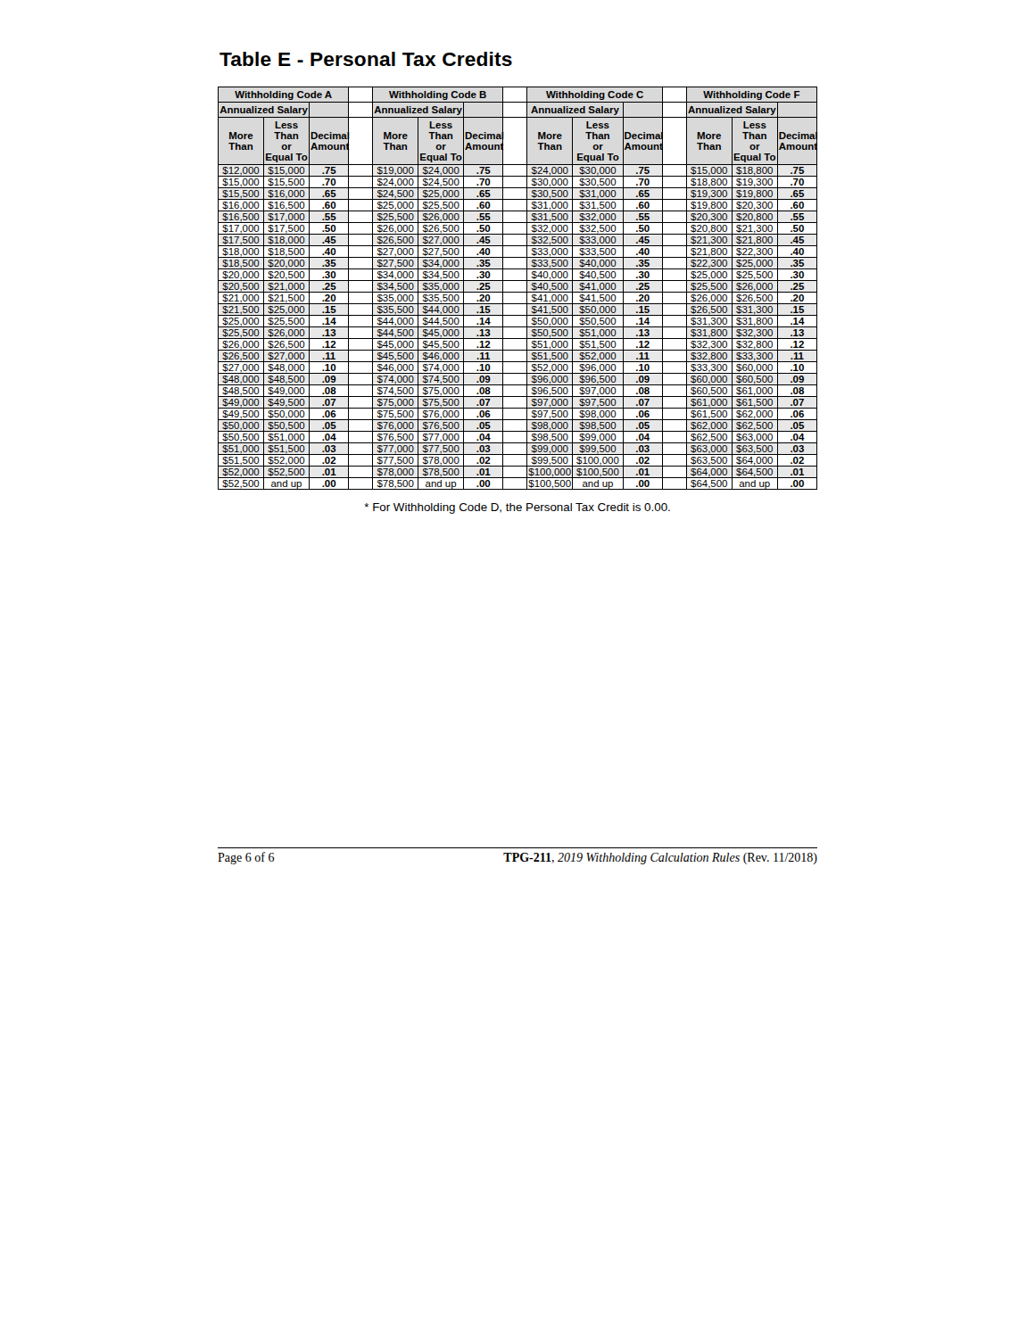Table E - Personal Tax Credits
| Withholding Code A | | Withholding Code B | | Withholding Code C | | Withholding Code F |
| --- | --- | --- | --- | --- | --- | --- |
| Annualized Salary | | | Annualized Salary | | | Annualized Salary | | | Annualized Salary | |
| More Than | Less Than or Equal To | Decimal Amount | | More Than | Less Than or Equal To | Decimal Amount | | More Than | Less Than or Equal To | Decimal Amount | | More Than | Less Than or Equal To | Decimal Amount |
| $12,000 | $15,000 | .75 | | $19,000 | $24,000 | .75 | | $24,000 | $30,000 | .75 | | $15,000 | $18,800 | .75 |
| $15,000 | $15,500 | .70 | | $24,000 | $24,500 | .70 | | $30,000 | $30,500 | .70 | | $18,800 | $19,300 | .70 |
| $15,500 | $16,000 | .65 | | $24,500 | $25,000 | .65 | | $30,500 | $31,000 | .65 | | $19,300 | $19,800 | .65 |
| $16,000 | $16,500 | .60 | | $25,000 | $25,500 | .60 | | $31,000 | $31,500 | .60 | | $19,800 | $20,300 | .60 |
| $16,500 | $17,000 | .55 | | $25,500 | $26,000 | .55 | | $31,500 | $32,000 | .55 | | $20,300 | $20,800 | .55 |
| $17,000 | $17,500 | .50 | | $26,000 | $26,500 | .50 | | $32,000 | $32,500 | .50 | | $20,800 | $21,300 | .50 |
| $17,500 | $18,000 | .45 | | $26,500 | $27,000 | .45 | | $32,500 | $33,000 | .45 | | $21,300 | $21,800 | .45 |
| $18,000 | $18,500 | .40 | | $27,000 | $27,500 | .40 | | $33,000 | $33,500 | .40 | | $21,800 | $22,300 | .40 |
| $18,500 | $20,000 | .35 | | $27,500 | $34,000 | .35 | | $33,500 | $40,000 | .35 | | $22,300 | $25,000 | .35 |
| $20,000 | $20,500 | .30 | | $34,000 | $34,500 | .30 | | $40,000 | $40,500 | .30 | | $25,000 | $25,500 | .30 |
| $20,500 | $21,000 | .25 | | $34,500 | $35,000 | .25 | | $40,500 | $41,000 | .25 | | $25,500 | $26,000 | .25 |
| $21,000 | $21,500 | .20 | | $35,000 | $35,500 | .20 | | $41,000 | $41,500 | .20 | | $26,000 | $26,500 | .20 |
| $21,500 | $25,000 | .15 | | $35,500 | $44,000 | .15 | | $41,500 | $50,000 | .15 | | $26,500 | $31,300 | .15 |
| $25,000 | $25,500 | .14 | | $44,000 | $44,500 | .14 | | $50,000 | $50,500 | .14 | | $31,300 | $31,800 | .14 |
| $25,500 | $26,000 | .13 | | $44,500 | $45,000 | .13 | | $50,500 | $51,000 | .13 | | $31,800 | $32,300 | .13 |
| $26,000 | $26,500 | .12 | | $45,000 | $45,500 | .12 | | $51,000 | $51,500 | .12 | | $32,300 | $32,800 | .12 |
| $26,500 | $27,000 | .11 | | $45,500 | $46,000 | .11 | | $51,500 | $52,000 | .11 | | $32,800 | $33,300 | .11 |
| $27,000 | $48,000 | .10 | | $46,000 | $74,000 | .10 | | $52,000 | $96,000 | .10 | | $33,300 | $60,000 | .10 |
| $48,000 | $48,500 | .09 | | $74,000 | $74,500 | .09 | | $96,000 | $96,500 | .09 | | $60,000 | $60,500 | .09 |
| $48,500 | $49,000 | .08 | | $74,500 | $75,000 | .08 | | $96,500 | $97,000 | .08 | | $60,500 | $61,000 | .08 |
| $49,000 | $49,500 | .07 | | $75,000 | $75,500 | .07 | | $97,000 | $97,500 | .07 | | $61,000 | $61,500 | .07 |
| $49,500 | $50,000 | .06 | | $75,500 | $76,000 | .06 | | $97,500 | $98,000 | .06 | | $61,500 | $62,000 | .06 |
| $50,000 | $50,500 | .05 | | $76,000 | $76,500 | .05 | | $98,000 | $98,500 | .05 | | $62,000 | $62,500 | .05 |
| $50,500 | $51,000 | .04 | | $76,500 | $77,000 | .04 | | $98,500 | $99,000 | .04 | | $62,500 | $63,000 | .04 |
| $51,000 | $51,500 | .03 | | $77,000 | $77,500 | .03 | | $99,000 | $99,500 | .03 | | $63,000 | $63,500 | .03 |
| $51,500 | $52,000 | .02 | | $77,500 | $78,000 | .02 | | $99,500 | $100,000 | .02 | | $63,500 | $64,000 | .02 |
| $52,000 | $52,500 | .01 | | $78,000 | $78,500 | .01 | | $100,000 | $100,500 | .01 | | $64,000 | $64,500 | .01 |
| $52,500 | and up | .00 | | $78,500 | and up | .00 | | $100,500 | and up | .00 | | $64,500 | and up | .00 |
* For Withholding Code D, the Personal Tax Credit is 0.00.
Page 6 of 6 TPG-211, 2019 Withholding Calculation Rules (Rev. 11/2018)